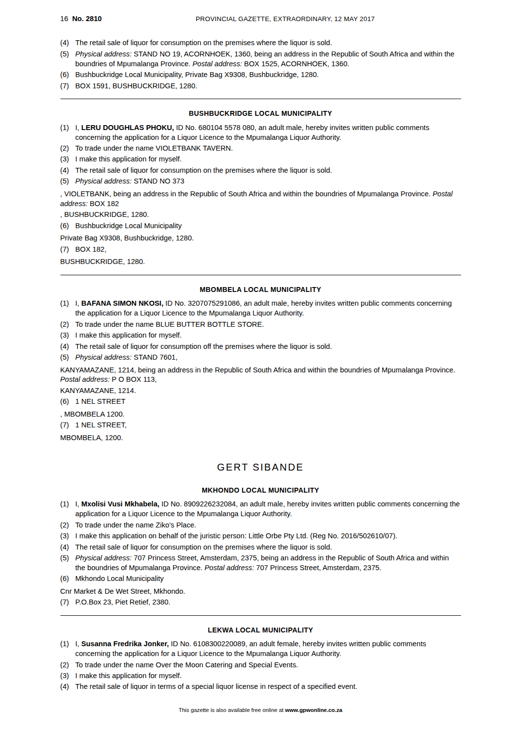16 No. 2810
PROVINCIAL GAZETTE, EXTRAORDINARY, 12 MAY 2017
(4) The retail sale of liquor for consumption on the premises where the liquor is sold.
(5) Physical address: STAND NO 19, ACORNHOEK, 1360, being an address in the Republic of South Africa and within the boundries of Mpumalanga Province. Postal address: BOX 1525, ACORNHOEK, 1360.
(6) Bushbuckridge Local Municipality, Private Bag X9308, Bushbuckridge, 1280.
(7) BOX 1591, BUSHBUCKRIDGE, 1280.
Bushbuckridge Local Municipality
I, LERU DOUGHLAS PHOKU, ID No. 680104 5578 080, an adult male, hereby invites written public comments concerning the application for a Liquor Licence to the Mpumalanga Liquor Authority.
To trade under the name VIOLETBANK TAVERN.
I make this application for myself.
The retail sale of liquor for consumption on the premises where the liquor is sold.
Physical address: STAND NO 373
, VIOLETBANK, being an address in the Republic of South Africa and within the boundries of Mpumalanga Province. Postal address: BOX 182
, BUSHBUCKRIDGE, 1280.
(6) Bushbuckridge Local Municipality
Private Bag X9308, Bushbuckridge, 1280.
(7) BOX 182,
BUSHBUCKRIDGE, 1280.
Mbombela Local Municipality
I, BAFANA SIMON NKOSI, ID No. 3207075291086, an adult male, hereby invites written public comments concerning the application for a Liquor Licence to the Mpumalanga Liquor Authority.
To trade under the name BLUE BUTTER BOTTLE STORE.
I make this application for myself.
The retail sale of liquor for consumption off the premises where the liquor is sold.
Physical address: STAND 7601,
KANYAMAZANE, 1214, being an address in the Republic of South Africa and within the boundries of Mpumalanga Province. Postal address: P O BOX 113,
KANYAMAZANE, 1214.
(6) 1 NEL STREET
, MBOMBELA 1200.
(7) 1 NEL STREET,
MBOMBELA, 1200.
Gert Sibande
Mkhondo Local Municipality
I, Mxolisi Vusi Mkhabela, ID No. 8909226232084, an adult male, hereby invites written public comments concerning the application for a Liquor Licence to the Mpumalanga Liquor Authority.
To trade under the name Ziko's Place.
I make this application on behalf of the juristic person: Little Orbe Pty Ltd. (Reg No. 2016/502610/07).
The retail sale of liquor for consumption on the premises where the liquor is sold.
Physical address: 707 Princess Street, Amsterdam, 2375, being an address in the Republic of South Africa and within the boundries of Mpumalanga Province. Postal address: 707 Princess Street, Amsterdam, 2375.
Mkhondo Local Municipality
Cnr Market & De Wet Street, Mkhondo.
(7) P.O.Box 23, Piet Retief, 2380.
Lekwa Local Municipality
I, Susanna Fredrika Jonker, ID No. 6108300220089, an adult female, hereby invites written public comments concerning the application for a Liquor Licence to the Mpumalanga Liquor Authority.
To trade under the name Over the Moon Catering and Special Events.
I make this application for myself.
The retail sale of liquor in terms of a special liquor license in respect of a specified event.
This gazette is also available free online at www.gpwonline.co.za